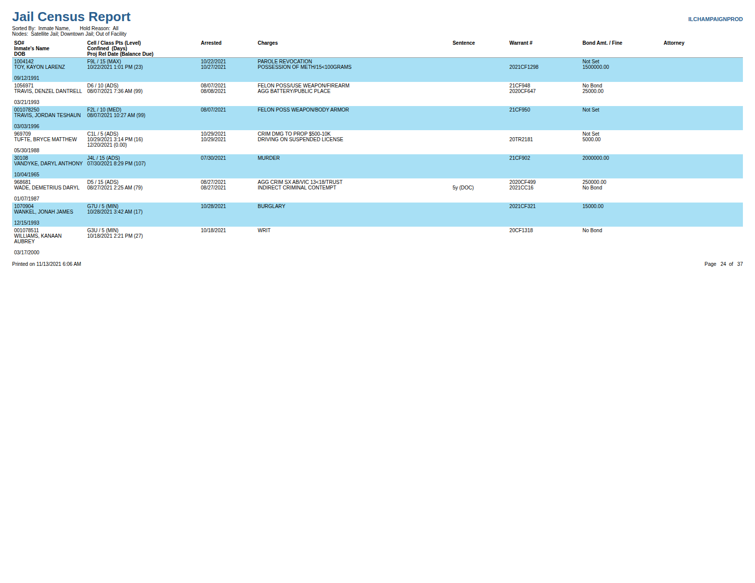ILCHAMPAIGNPROD
Jail Census Report
Sorted By: Inmate Name, Hold Reason: All
Nodes: Satellite Jail; Downtown Jail; Out of Facility
| SO# Inmate's Name DOB | Cell / Class Pts (Level) Confined (Days) Proj Rel Date (Balance Due) | Arrested | Charges | Sentence | Warrant # | Bond Amt. / Fine | Attorney |
| --- | --- | --- | --- | --- | --- | --- | --- |
| 1004142 TOY, KAYON LARENZ 09/12/1991 | F9L / 15 (MAX) 10/22/2021 1:01 PM (23) | 10/22/2021 10/27/2021 | PAROLE REVOCATION POSSESSION OF METH/15<100GRAMS | | 2021CF1298 | Not Set 1500000.00 | |
| 1056971 TRAVIS, DENZEL DANTRELL 03/21/1993 | D6 / 10 (ADS) 08/07/2021 7:36 AM (99) | 08/07/2021 08/08/2021 | FELON POSS/USE WEAPON/FIREARM AGG BATTERY/PUBLIC PLACE | | 21CF948 2020CF647 | No Bond 25000.00 | |
| 001078250 TRAVIS, JORDAN TESHAUN 03/03/1996 | F2L / 10 (MED) 08/07/2021 10:27 AM (99) | 08/07/2021 | FELON POSS WEAPON/BODY ARMOR | | 21CF950 | Not Set | |
| 969709 TUFTE, BRYCE MATTHEW 05/30/1988 | C1L / 5 (ADS) 10/29/2021 3:14 PM (16) 12/20/2021 (0.00) | 10/29/2021 10/29/2021 | CRIM DMG TO PROP $500-10K DRIVING ON SUSPENDED LICENSE | | 20TR2181 | Not Set 5000.00 | |
| 30108 VANDYKE, DARYL ANTHONY 10/04/1965 | J4L / 15 (ADS) 07/30/2021 8:29 PM (107) | 07/30/2021 | MURDER | | 21CF902 | 2000000.00 | |
| 968681 WADE, DEMETRIUS DARYL 01/07/1987 | D5 / 15 (ADS) 08/27/2021 2:25 AM (79) | 08/27/2021 08/27/2021 | AGG CRIM SX AB/VIC 13<18/TRUST INDIRECT CRIMINAL CONTEMPT | 5y (DOC) | 2020CF499 2021CC16 | 250000.00 No Bond | |
| 1070904 WANKEL, JONAH JAMES 12/15/1993 | G7U / 5 (MIN) 10/28/2021 3:42 AM (17) | 10/28/2021 | BURGLARY | | 2021CF321 | 15000.00 | |
| 001078511 WILLIAMS, KANAAN AUBREY 03/17/2000 | G3U / 5 (MIN) 10/18/2021 2:21 PM (27) | 10/18/2021 | WRIT | | 20CF1318 | No Bond | |
Printed on 11/13/2021 6:06 AM
Page 24 of 37